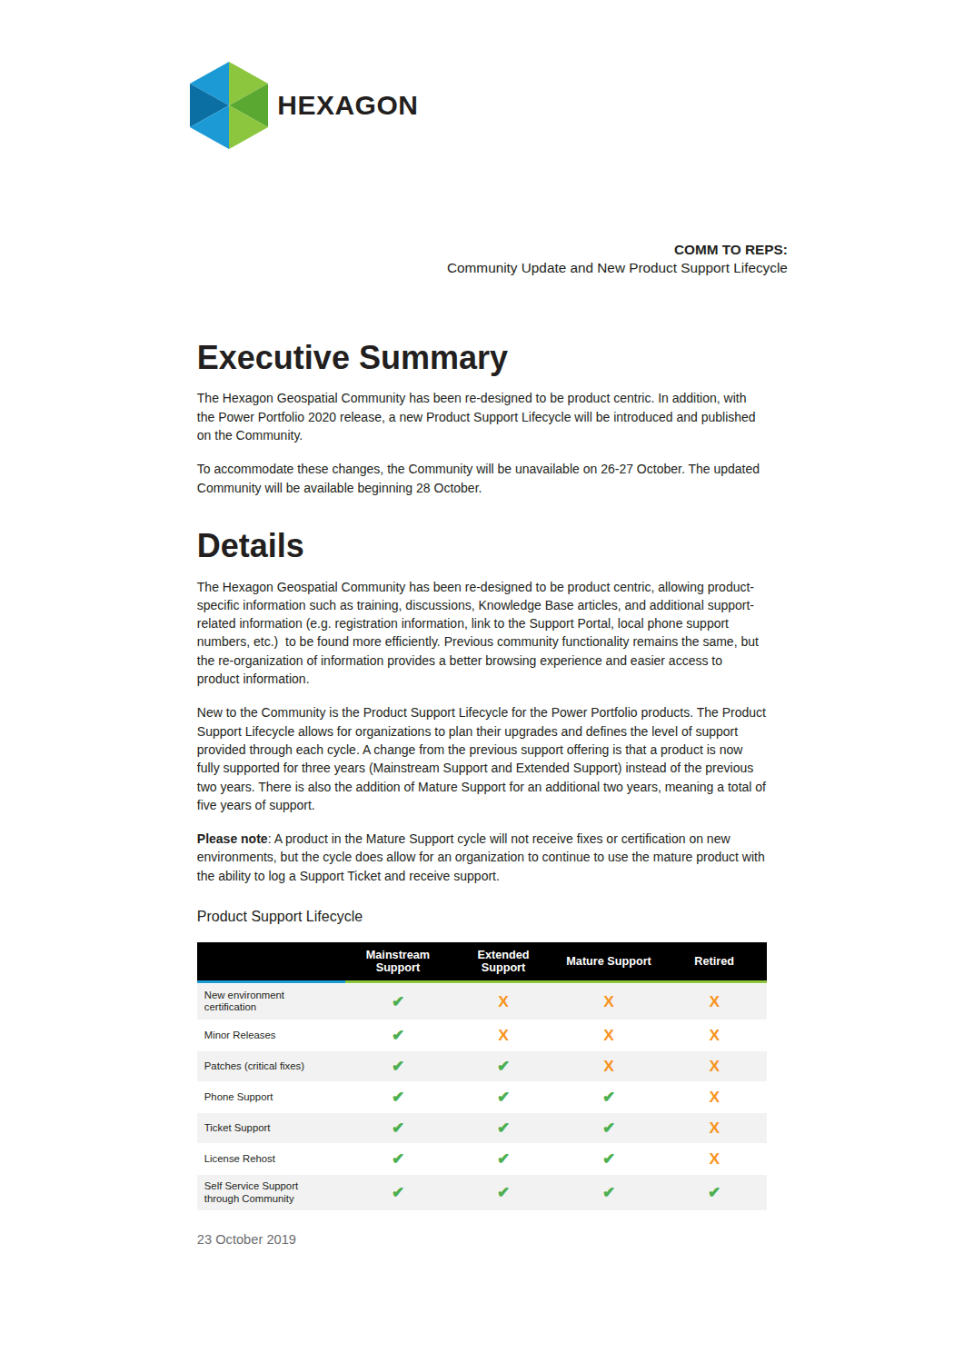HEXAGON
COMM TO REPS:
Community Update and New Product Support Lifecycle
Executive Summary
The Hexagon Geospatial Community has been re-designed to be product centric. In addition, with the Power Portfolio 2020 release, a new Product Support Lifecycle will be introduced and published on the Community.
To accommodate these changes, the Community will be unavailable on 26-27 October. The updated Community will be available beginning 28 October.
Details
The Hexagon Geospatial Community has been re-designed to be product centric, allowing product-specific information such as training, discussions, Knowledge Base articles, and additional support-related information (e.g. registration information, link to the Support Portal, local phone support numbers, etc.) to be found more efficiently. Previous community functionality remains the same, but the re-organization of information provides a better browsing experience and easier access to product information.
New to the Community is the Product Support Lifecycle for the Power Portfolio products. The Product Support Lifecycle allows for organizations to plan their upgrades and defines the level of support provided through each cycle. A change from the previous support offering is that a product is now fully supported for three years (Mainstream Support and Extended Support) instead of the previous two years. There is also the addition of Mature Support for an additional two years, meaning a total of five years of support.
Please note: A product in the Mature Support cycle will not receive fixes or certification on new environments, but the cycle does allow for an organization to continue to use the mature product with the ability to log a Support Ticket and receive support.
Product Support Lifecycle
| | Mainstream Support | Extended Support | Mature Support | Retired |
| --- | --- | --- | --- | --- |
| New environment certification | ✔ | X | X | X |
| Minor Releases | ✔ | X | X | X |
| Patches (critical fixes) | ✔ | ✔ | X | X |
| Phone Support | ✔ | ✔ | ✔ | X |
| Ticket Support | ✔ | ✔ | ✔ | X |
| License Rehost | ✔ | ✔ | ✔ | X |
| Self Service Support through Community | ✔ | ✔ | ✔ | ✔ |
23 October 2019